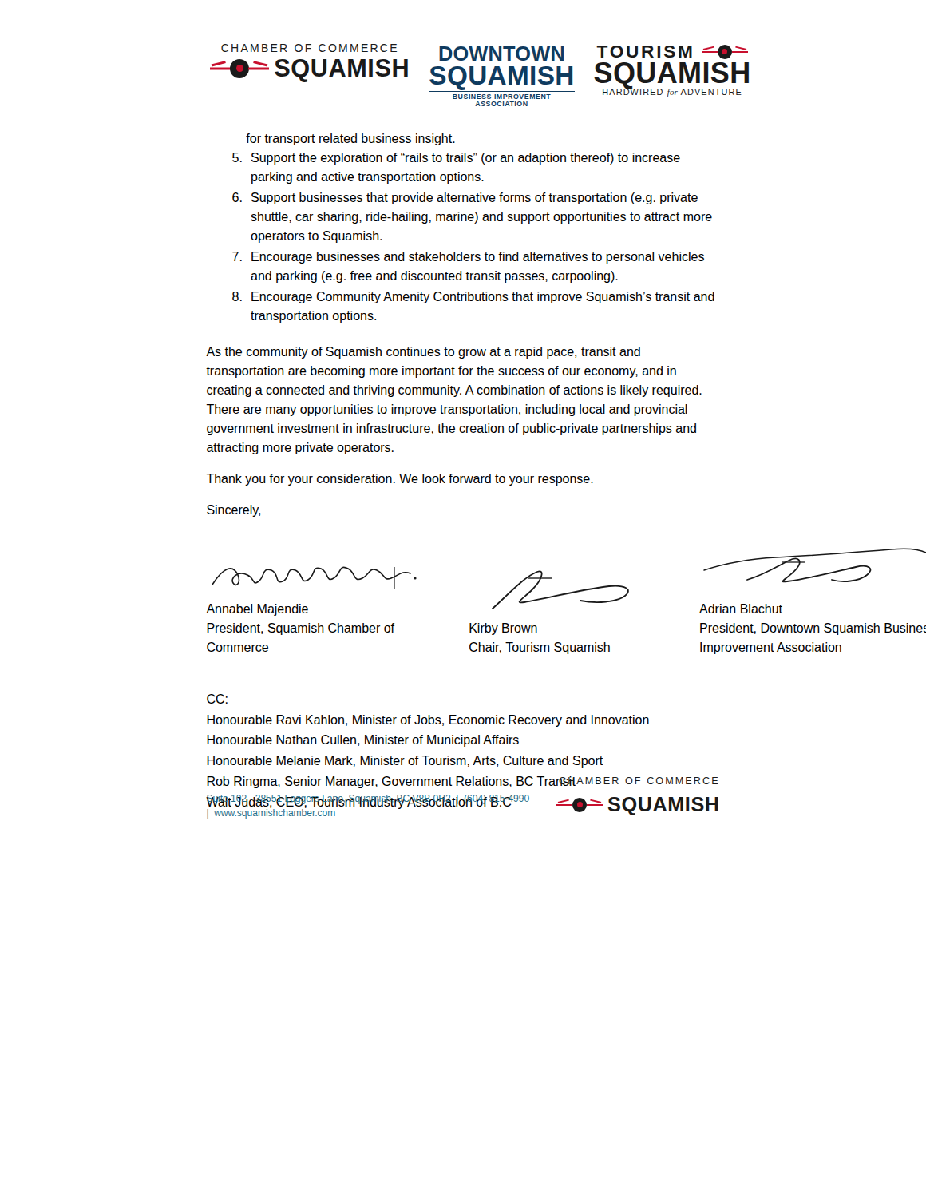CHAMBER OF COMMERCE
SQUAMISH
DOWNTOWN
SQUAMISH
BUSINESS IMPROVEMENT ASSOCIATION
TOURISM
SQUAMISH
HARDWIRED for ADVENTURE
for transport related business insight.
Support the exploration of “rails to trails” (or an adaption thereof) to increase parking and active transportation options.
Support businesses that provide alternative forms of transportation (e.g. private shuttle, car sharing, ride-hailing, marine) and support opportunities to attract more operators to Squamish.
Encourage businesses and stakeholders to find alternatives to personal vehicles and parking (e.g. free and discounted transit passes, carpooling).
Encourage Community Amenity Contributions that improve Squamish’s transit and transportation options.
As the community of Squamish continues to grow at a rapid pace, transit and transportation are becoming more important for the success of our economy, and in creating a connected and thriving community. A combination of actions is likely required. There are many opportunities to improve transportation, including local and provincial government investment in infrastructure, the creation of public-private partnerships and attracting more private operators.
Thank you for your consideration. We look forward to your response.
Sincerely,
Annabel Majendie
President, Squamish Chamber of Commerce
Kirby Brown
Chair, Tourism Squamish
Adrian Blachut
President, Downtown Squamish Business Improvement Association
CC:
Honourable Ravi Kahlon, Minister of Jobs, Economic Recovery and Innovation
Honourable Nathan Cullen, Minister of Municipal Affairs
Honourable Melanie Mark, Minister of Tourism, Arts, Culture and Sport
Rob Ringma, Senior Manager, Government Relations, BC Transit
Walt Judas, CEO, Tourism Industry Association of B.C
Suite 102 - 38551 Loggers Lane, Squamish, BC V8B 0H2 | (604) 815-4990 | www.squamishchamber.com
CHAMBER OF COMMERCE
SQUAMISH